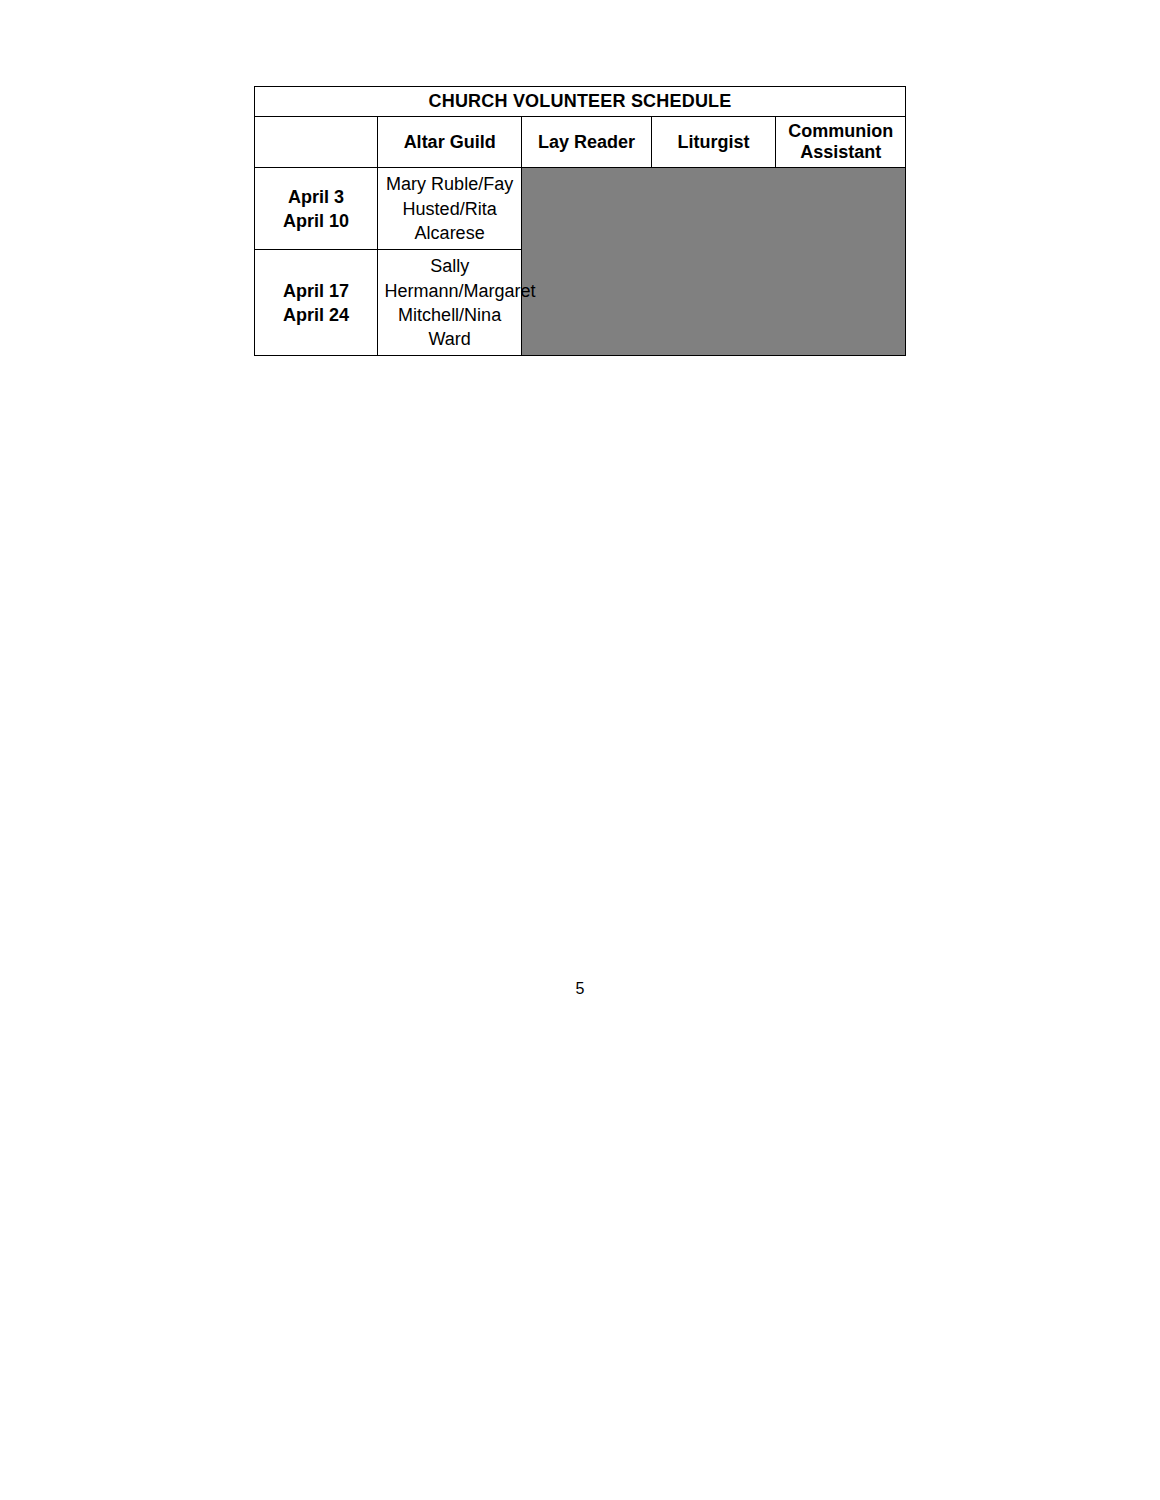| CHURCH VOLUNTEER SCHEDULE |
| --- |
| | Altar Guild | Lay Reader | Liturgist | Communion Assistant |
| April 3 April 10 | Mary Ruble/Fay Husted/Rita Alcarese | |
| April 17 April 24 | Sally Hermann/Margaret Mitchell/Nina Ward |
5